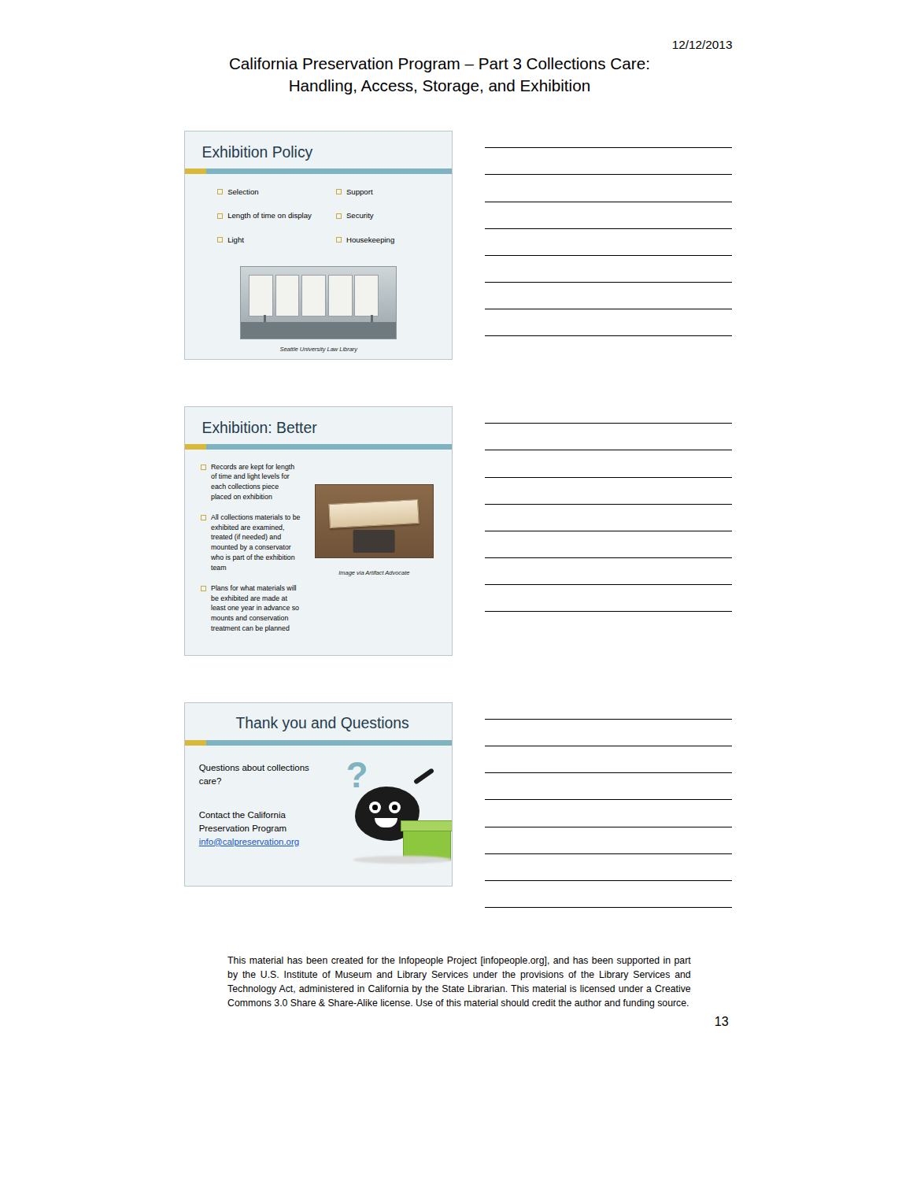12/12/2013
California Preservation Program – Part 3 Collections Care:
Handling, Access, Storage, and Exhibition
Exhibition Policy
Selection
Length of time on display
Light
Support
Security
Housekeeping
Seattle University Law Library
Exhibition: Better
Records are kept for length of time and light levels for each collections piece placed on exhibition
All collections materials to be exhibited are examined, treated (if needed) and mounted by a conservator who is part of the exhibition team
Plans for what materials will be exhibited are made at least one year in advance so mounts and conservation treatment can be planned
Image via Artifact Advocate
Thank you and Questions
Questions about collections care?
Contact the California Preservation Program
info@calpreservation.org
?
This material has been created for the Infopeople Project [infopeople.org], and has been supported in part by the U.S. Institute of Museum and Library Services under the provisions of the Library Services and Technology Act, administered in California by the State Librarian. This material is licensed under a Creative Commons 3.0 Share & Share-Alike license. Use of this material should credit the author and funding source.
13